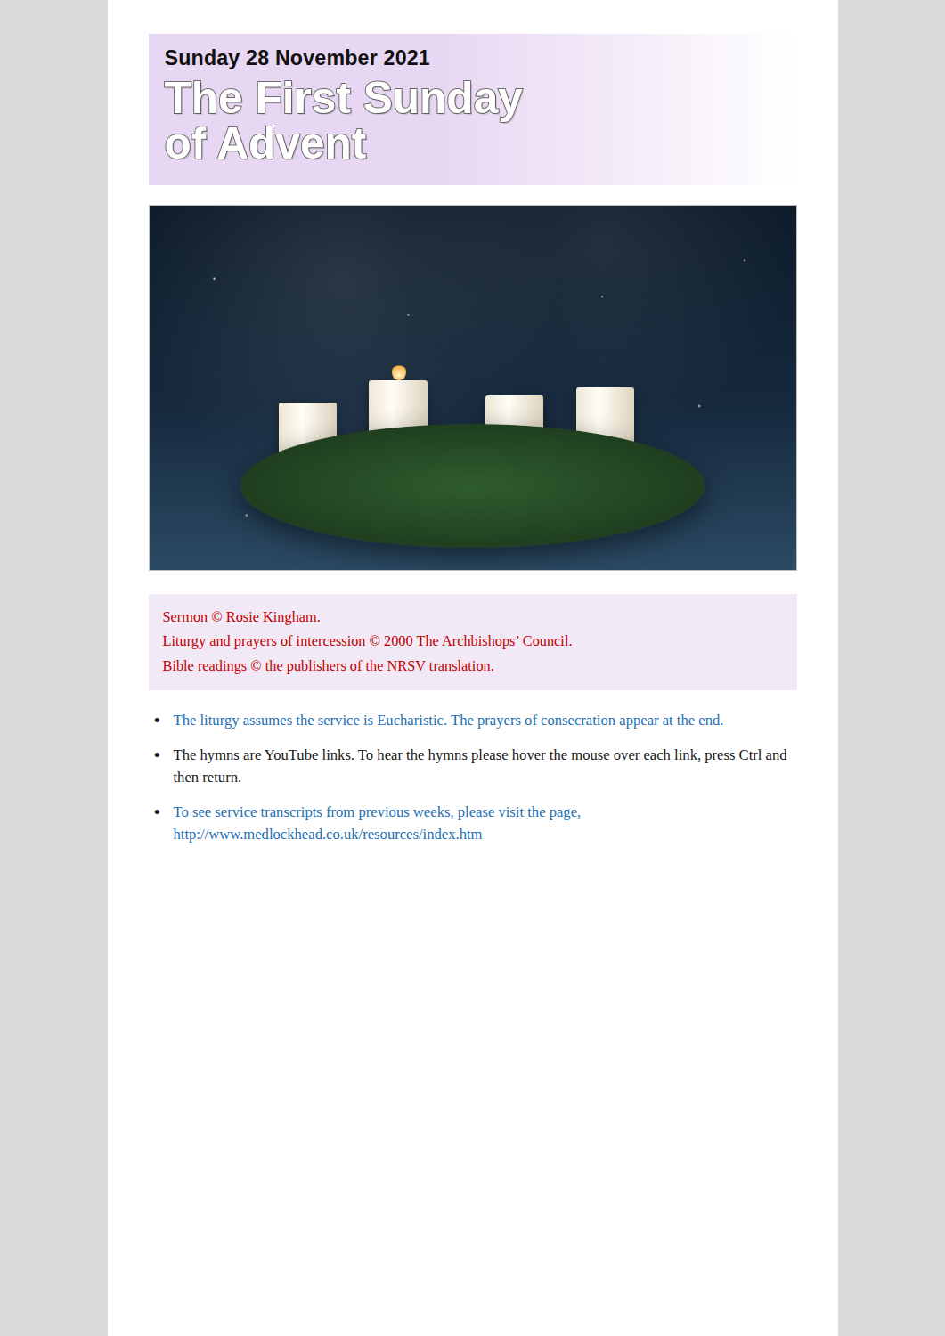Sunday 28 November 2021
The First Sunday
of Advent
Sermon © Rosie Kingham.
Liturgy and prayers of intercession © 2000 The Archbishops’ Council.
Bible readings © the publishers of the NRSV translation.
The liturgy assumes the service is Eucharistic. The prayers of consecration appear at the end.
The hymns are YouTube links. To hear the hymns please hover the mouse over each link, press Ctrl and then return.
To see service transcripts from previous weeks, please visit the page,
http://www.medlockhead.co.uk/resources/index.htm